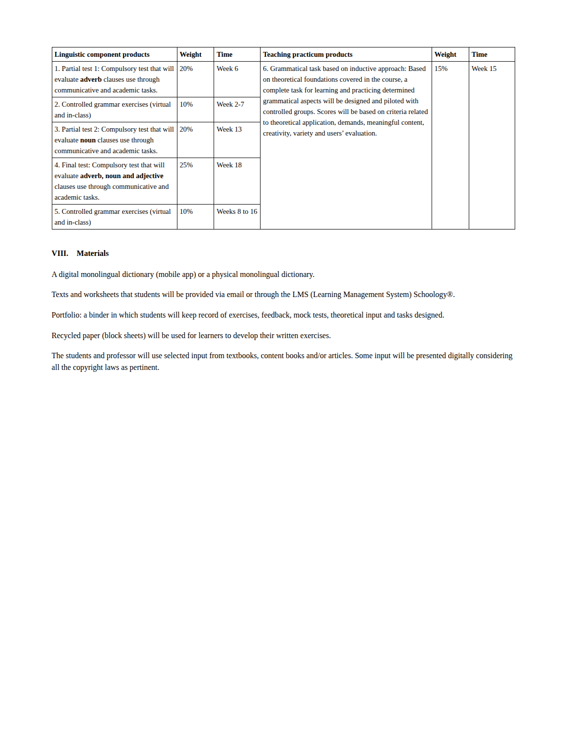| Linguistic component products | Weight | Time | Teaching practicum products | Weight | Time |
| --- | --- | --- | --- | --- | --- |
| 1. Partial test 1: Compulsory test that will evaluate adverb clauses use through communicative and academic tasks. | 20% | Week 6 | 6. Grammatical task based on inductive approach: Based on theoretical foundations covered in the course, a complete task for learning and practicing determined grammatical aspects will be designed and piloted with controlled groups. Scores will be based on criteria related to theoretical application, demands, meaningful content, creativity, variety and users’ evaluation. | 15% | Week 15 |
| 2. Controlled grammar exercises (virtual and in-class) | 10% | Week 2-7 |
| 3. Partial test 2: Compulsory test that will evaluate noun clauses use through communicative and academic tasks. | 20% | Week 13 |
| 4. Final test: Compulsory test that will evaluate adverb, noun and adjective clauses use through communicative and academic tasks. | 25% | Week 18 |
| 5. Controlled grammar exercises (virtual and in-class) | 10% | Weeks 8 to 16 |
VIII. Materials
A digital monolingual dictionary (mobile app) or a physical monolingual dictionary.
Texts and worksheets that students will be provided via email or through the LMS (Learning Management System) Schoology®.
Portfolio: a binder in which students will keep record of exercises, feedback, mock tests, theoretical input and tasks designed.
Recycled paper (block sheets) will be used for learners to develop their written exercises.
The students and professor will use selected input from textbooks, content books and/or articles. Some input will be presented digitally considering all the copyright laws as pertinent.